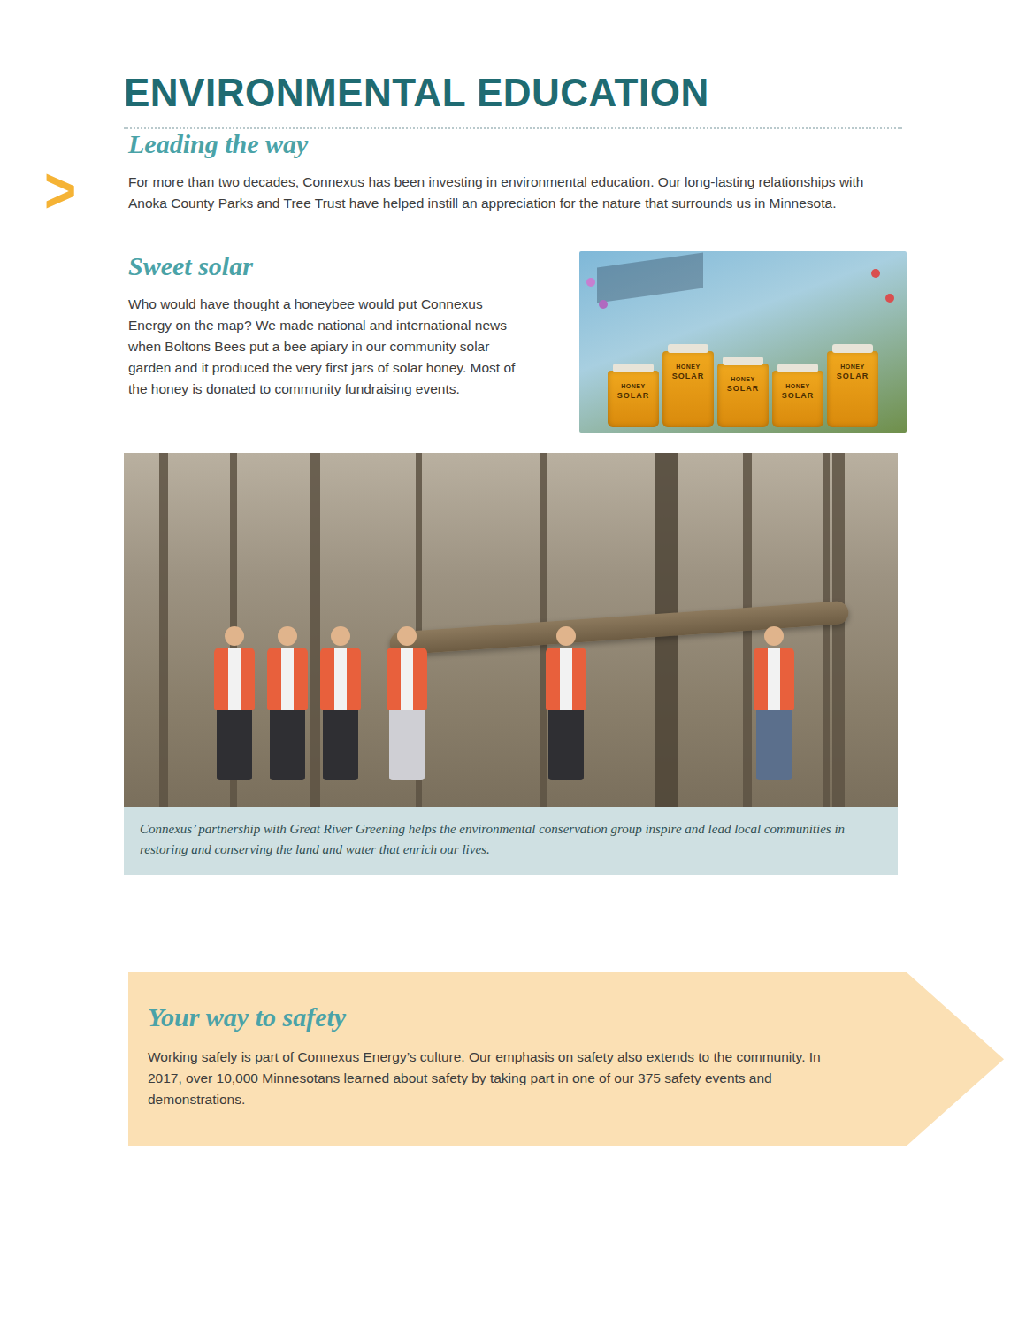ENVIRONMENTAL EDUCATION
>
Leading the way
For more than two decades, Connexus has been investing in environmental education. Our long-lasting relationships with Anoka County Parks and Tree Trust have helped instill an appreciation for the nature that surrounds us in Minnesota.
Sweet solar
Who would have thought a honeybee would put Connexus Energy on the map? We made national and international news when Boltons Bees put a bee apiary in our community solar garden and it produced the very first jars of solar honey. Most of the honey is donated to community fundraising events.
HONEYSOLAR
HONEYSOLAR
HONEYSOLAR
HONEYSOLAR
HONEYSOLAR
Connexus’ partnership with Great River Greening helps the environmental conservation group inspire and lead local communities in restoring and conserving the land and water that enrich our lives.
Your way to safety
Working safely is part of Connexus Energy’s culture. Our emphasis on safety also extends to the community. In 2017, over 10,000 Minnesotans learned about safety by taking part in one of our 375 safety events and demonstrations.